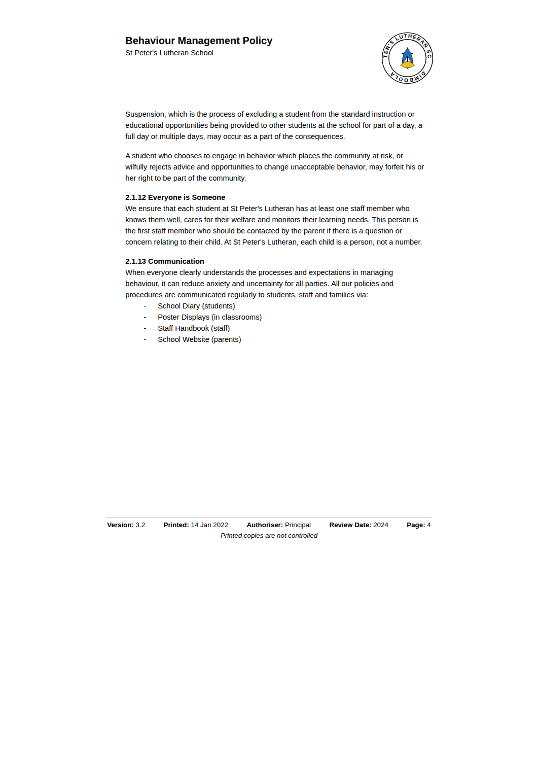Behaviour Management Policy
St Peter's Lutheran School
ST PETER'S LUTHERAN SCHOOL DIMBOOLA
Suspension, which is the process of excluding a student from the standard instruction or educational opportunities being provided to other students at the school for part of a day, a full day or multiple days, may occur as a part of the consequences.
A student who chooses to engage in behavior which places the community at risk, or wilfully rejects advice and opportunities to change unacceptable behavior, may forfeit his or her right to be part of the community.
2.1.12 Everyone is Someone
We ensure that each student at St Peter's Lutheran has at least one staff member who knows them well, cares for their welfare and monitors their learning needs. This person is the first staff member who should be contacted by the parent if there is a question or concern relating to their child. At St Peter's Lutheran, each child is a person, not a number.
2.1.13 Communication
When everyone clearly understands the processes and expectations in managing behaviour, it can reduce anxiety and uncertainty for all parties. All our policies and procedures are communicated regularly to students, staff and families via:
School Diary (students)
Poster Displays (in classrooms)
Staff Handbook (staff)
School Website (parents)
Version: 3.2 Printed: 14 Jan 2022 Authoriser: Principal Review Date: 2024 Page: 4
Printed copies are not controlled